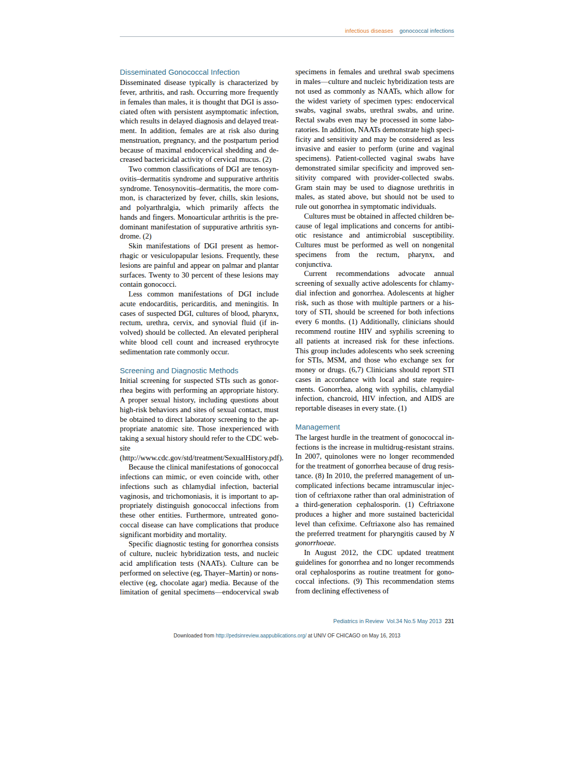infectious diseases gonococcal infections
Disseminated Gonococcal Infection
Disseminated disease typically is characterized by fever, arthritis, and rash. Occurring more frequently in females than males, it is thought that DGI is associated often with persistent asymptomatic infection, which results in delayed diagnosis and delayed treatment. In addition, females are at risk also during menstruation, pregnancy, and the postpartum period because of maximal endocervical shedding and decreased bactericidal activity of cervical mucus. (2)
Two common classifications of DGI are tenosynovitis–dermatitis syndrome and suppurative arthritis syndrome. Tenosynovitis–dermatitis, the more common, is characterized by fever, chills, skin lesions, and polyarthralgia, which primarily affects the hands and fingers. Monoarticular arthritis is the predominant manifestation of suppurative arthritis syndrome. (2)
Skin manifestations of DGI present as hemorrhagic or vesiculopapular lesions. Frequently, these lesions are painful and appear on palmar and plantar surfaces. Twenty to 30 percent of these lesions may contain gonococci.
Less common manifestations of DGI include acute endocarditis, pericarditis, and meningitis. In cases of suspected DGI, cultures of blood, pharynx, rectum, urethra, cervix, and synovial fluid (if involved) should be collected. An elevated peripheral white blood cell count and increased erythrocyte sedimentation rate commonly occur.
Screening and Diagnostic Methods
Initial screening for suspected STIs such as gonorrhea begins with performing an appropriate history. A proper sexual history, including questions about high-risk behaviors and sites of sexual contact, must be obtained to direct laboratory screening to the appropriate anatomic site. Those inexperienced with taking a sexual history should refer to the CDC website (http://www.cdc.gov/std/treatment/SexualHistory.pdf).
Because the clinical manifestations of gonococcal infections can mimic, or even coincide with, other infections such as chlamydial infection, bacterial vaginosis, and trichomoniasis, it is important to appropriately distinguish gonococcal infections from these other entities. Furthermore, untreated gonococcal disease can have complications that produce significant morbidity and mortality.
Specific diagnostic testing for gonorrhea consists of culture, nucleic hybridization tests, and nucleic acid amplification tests (NAATs). Culture can be performed on selective (eg, Thayer–Martin) or nonselective (eg, chocolate agar) media. Because of the limitation of genital specimens—endocervical swab specimens in females and urethral swab specimens in males—culture and nucleic hybridization tests are not used as commonly as NAATs, which allow for the widest variety of specimen types: endocervical swabs, vaginal swabs, urethral swabs, and urine. Rectal swabs even may be processed in some laboratories. In addition, NAATs demonstrate high specificity and sensitivity and may be considered as less invasive and easier to perform (urine and vaginal specimens). Patient-collected vaginal swabs have demonstrated similar specificity and improved sensitivity compared with provider-collected swabs. Gram stain may be used to diagnose urethritis in males, as stated above, but should not be used to rule out gonorrhea in symptomatic individuals.
Cultures must be obtained in affected children because of legal implications and concerns for antibiotic resistance and antimicrobial susceptibility. Cultures must be performed as well on nongenital specimens from the rectum, pharynx, and conjunctiva.
Current recommendations advocate annual screening of sexually active adolescents for chlamydial infection and gonorrhea. Adolescents at higher risk, such as those with multiple partners or a history of STI, should be screened for both infections every 6 months. (1) Additionally, clinicians should recommend routine HIV and syphilis screening to all patients at increased risk for these infections. This group includes adolescents who seek screening for STIs, MSM, and those who exchange sex for money or drugs. (6,7) Clinicians should report STI cases in accordance with local and state requirements. Gonorrhea, along with syphilis, chlamydial infection, chancroid, HIV infection, and AIDS are reportable diseases in every state. (1)
Management
The largest hurdle in the treatment of gonococcal infections is the increase in multidrug-resistant strains. In 2007, quinolones were no longer recommended for the treatment of gonorrhea because of drug resistance. (8) In 2010, the preferred management of uncomplicated infections became intramuscular injection of ceftriaxone rather than oral administration of a third-generation cephalosporin. (1) Ceftriaxone produces a higher and more sustained bactericidal level than cefixime. Ceftriaxone also has remained the preferred treatment for pharyngitis caused by N gonorrhoeae.
In August 2012, the CDC updated treatment guidelines for gonorrhea and no longer recommends oral cephalosporins as routine treatment for gonococcal infections. (9) This recommendation stems from declining effectiveness of
Pediatrics in Review Vol.34 No.5 May 2013 231
Downloaded from http://pedsinreview.aappublications.org/ at UNIV OF CHICAGO on May 16, 2013